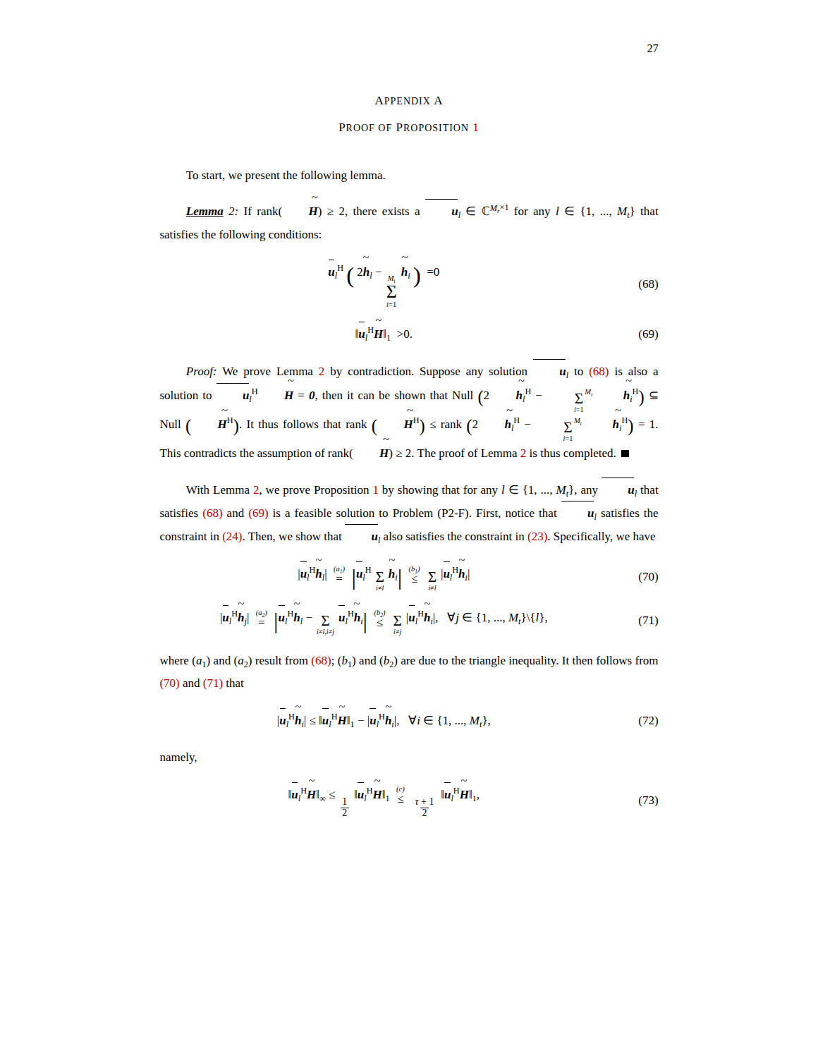27
APPENDIX A
PROOF OF PROPOSITION 1
To start, we present the following lemma.
Lemma 2: If rank(H) ≥ 2, there exists a ul ∈ ℂMr×1 for any l ∈ {1, ..., Mt} that satisfies the following conditions:
ulH ( 2hl − Mt Σi=1 hi ) =0
(68)
‖ulHH‖1 >0.
(69)
Proof: We prove Lemma 2 by contradiction. Suppose any solution ul to (68) is also a solution to ulHH = 0, then it can be shown that Null (2hlH − Σi=1Mt hiH) ⊆ Null (HH). It thus follows that rank (HH) ≤ rank (2hlH − Σi=1Mt hiH) = 1. This contradicts the assumption of rank(H) ≥ 2. The proof of Lemma 2 is thus completed.
With Lemma 2, we prove Proposition 1 by showing that for any l ∈ {1, ..., Mt}, any ul that satisfies (68) and (69) is a feasible solution to Problem (P2-F). First, notice that ul satisfies the constraint in (24). Then, we show that ul also satisfies the constraint in (23). Specifically, we have
|ulHhl| (a1)= |ulH Σi≠l hi| (b1)≤ Σi≠l |ulHhi|
(70)
|ulHhj| (a2)= |ulHhl − Σi≠l,i≠j ulHhi| (b2)≤ Σi≠j |ulHhi|, ∀j ∈ {1, ..., Mt}\{l},
(71)
where (a1) and (a2) result from (68); (b1) and (b2) are due to the triangle inequality. It then follows from (70) and (71) that
|ulHhi| ≤ ‖ulHH‖1 − |ulHhi|, ∀i ∈ {1, ..., Mt},
(72)
namely,
‖ulHH‖∞ ≤ 12 ‖ulHH‖1 (c)≤ τ + 12 ‖ulHH‖1,
(73)